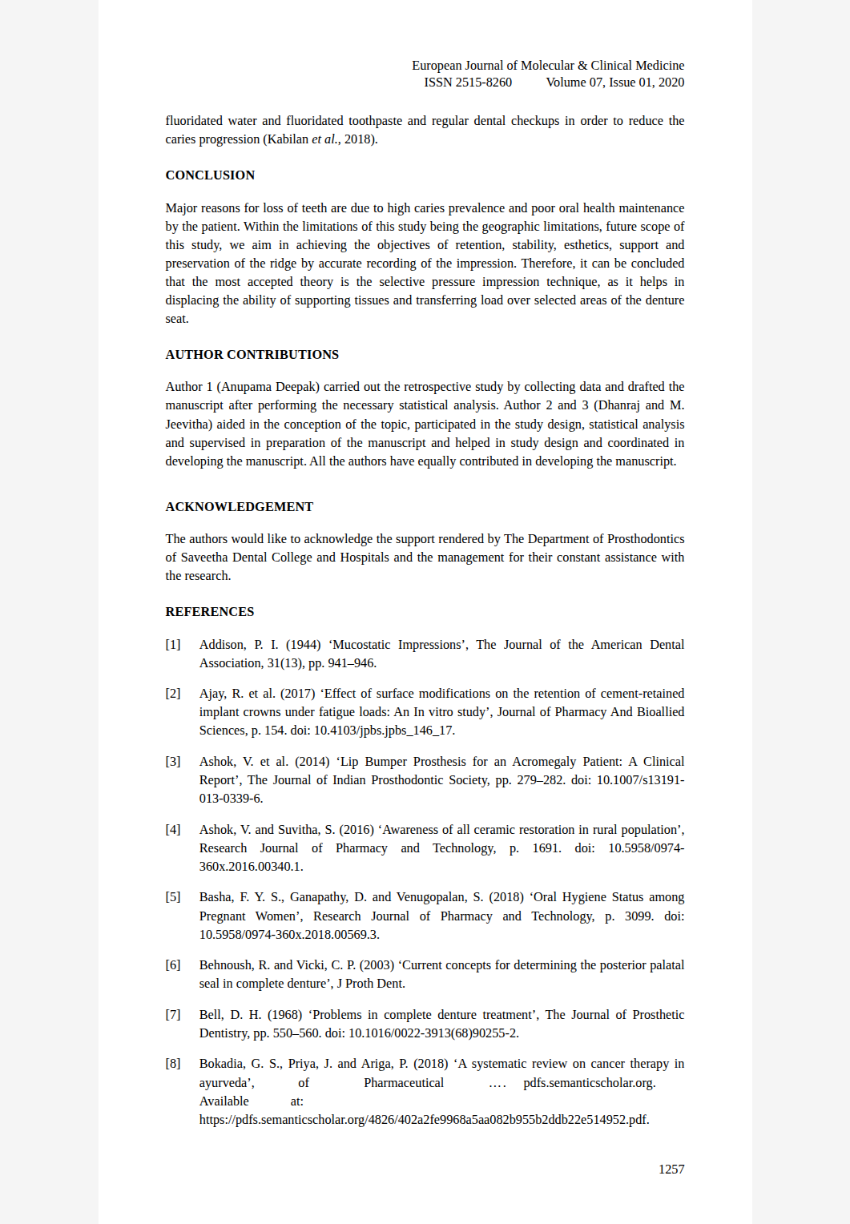European Journal of Molecular & Clinical Medicine ISSN 2515-8260Volume 07, Issue 01, 2020
fluoridated water and fluoridated toothpaste and regular dental checkups in order to reduce the caries progression (Kabilan et al., 2018).
CONCLUSION
Major reasons for loss of teeth are due to high caries prevalence and poor oral health maintenance by the patient. Within the limitations of this study being the geographic limitations, future scope of this study, we aim in achieving the objectives of retention, stability, esthetics, support and preservation of the ridge by accurate recording of the impression. Therefore, it can be concluded that the most accepted theory is the selective pressure impression technique, as it helps in displacing the ability of supporting tissues and transferring load over selected areas of the denture seat.
AUTHOR CONTRIBUTIONS
Author 1 (Anupama Deepak) carried out the retrospective study by collecting data and drafted the manuscript after performing the necessary statistical analysis. Author 2 and 3 (Dhanraj and M. Jeevitha) aided in the conception of the topic, participated in the study design, statistical analysis and supervised in preparation of the manuscript and helped in study design and coordinated in developing the manuscript. All the authors have equally contributed in developing the manuscript.
ACKNOWLEDGEMENT
The authors would like to acknowledge the support rendered by The Department of Prosthodontics of Saveetha Dental College and Hospitals and the management for their constant assistance with the research.
REFERENCES
[1] Addison, P. I. (1944) ‘Mucostatic Impressions’, The Journal of the American Dental Association, 31(13), pp. 941–946.
[2] Ajay, R. et al. (2017) ‘Effect of surface modifications on the retention of cement-retained implant crowns under fatigue loads: An In vitro study’, Journal of Pharmacy And Bioallied Sciences, p. 154. doi: 10.4103/jpbs.jpbs_146_17.
[3] Ashok, V. et al. (2014) ‘Lip Bumper Prosthesis for an Acromegaly Patient: A Clinical Report’, The Journal of Indian Prosthodontic Society, pp. 279–282. doi: 10.1007/s13191-013-0339-6.
[4] Ashok, V. and Suvitha, S. (2016) ‘Awareness of all ceramic restoration in rural population’, Research Journal of Pharmacy and Technology, p. 1691. doi: 10.5958/0974-360x.2016.00340.1.
[5] Basha, F. Y. S., Ganapathy, D. and Venugopalan, S. (2018) ‘Oral Hygiene Status among Pregnant Women’, Research Journal of Pharmacy and Technology, p. 3099. doi: 10.5958/0974-360x.2018.00569.3.
[6] Behnoush, R. and Vicki, C. P. (2003) ‘Current concepts for determining the posterior palatal seal in complete denture’, J Proth Dent.
[7] Bell, D. H. (1968) ‘Problems in complete denture treatment’, The Journal of Prosthetic Dentistry, pp. 550–560. doi: 10.1016/0022-3913(68)90255-2.
[8] Bokadia, G. S., Priya, J. and Ariga, P. (2018) ‘A systematic review on cancer therapy in ayurveda’, of Pharmaceutical …. pdfs.semanticscholar.org. Available at: https://pdfs.semanticscholar.org/4826/402a2fe9968a5aa082b955b2ddb22e514952.pdf.
1257